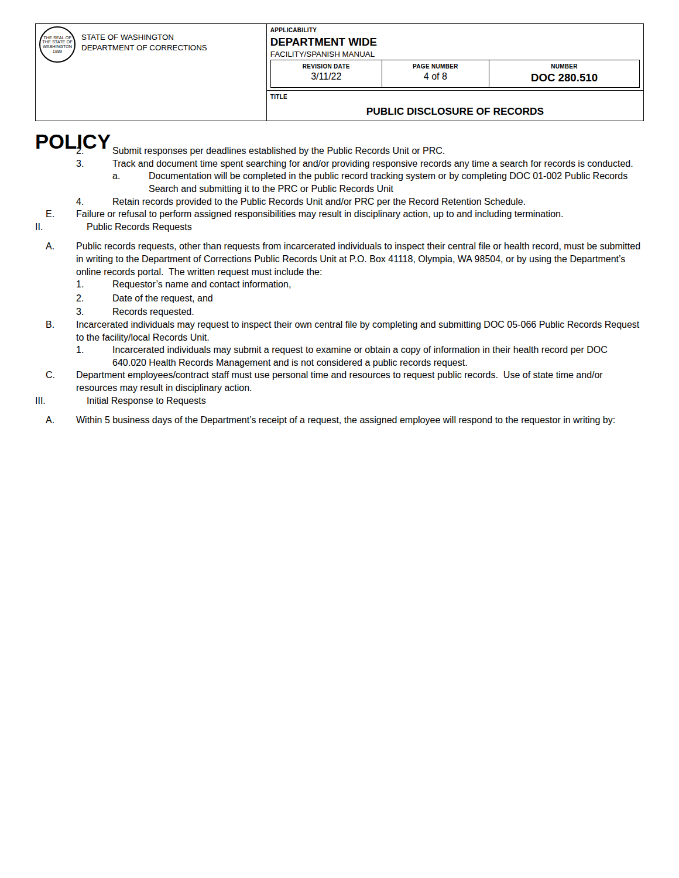| THE SEAL OF THE STATE OF WASHINGTON 1889 STATE OF WASHINGTON DEPARTMENT OF CORRECTIONS | APPLICABILITY DEPARTMENT WIDE FACILITY/SPANISH MANUAL / REVISION DATE 3/11/22 / PAGE NUMBER 4 of 8 / NUMBER DOC 280.510 / |
| TITLE PUBLIC DISCLOSURE OF RECORDS |
POLICY
2.
Submit responses per deadlines established by the Public Records Unit or PRC.
3.
Track and document time spent searching for and/or providing responsive records any time a search for records is conducted.
a.
Documentation will be completed in the public record tracking system or by completing DOC 01-002 Public Records Search and submitting it to the PRC or Public Records Unit
4.
Retain records provided to the Public Records Unit and/or PRC per the Record Retention Schedule.
E.
Failure or refusal to perform assigned responsibilities may result in disciplinary action, up to and including termination.
II.
Public Records Requests
A.
Public records requests, other than requests from incarcerated individuals to inspect their central file or health record, must be submitted in writing to the Department of Corrections Public Records Unit at P.O. Box 41118, Olympia, WA 98504, or by using the Department’s online records portal. The written request must include the:
1.
Requestor’s name and contact information,
2.
Date of the request, and
3.
Records requested.
B.
Incarcerated individuals may request to inspect their own central file by completing and submitting DOC 05-066 Public Records Request to the facility/local Records Unit.
1.
Incarcerated individuals may submit a request to examine or obtain a copy of information in their health record per DOC 640.020 Health Records Management and is not considered a public records request.
C.
Department employees/contract staff must use personal time and resources to request public records. Use of state time and/or resources may result in disciplinary action.
III.
Initial Response to Requests
A.
Within 5 business days of the Department’s receipt of a request, the assigned employee will respond to the requestor in writing by: